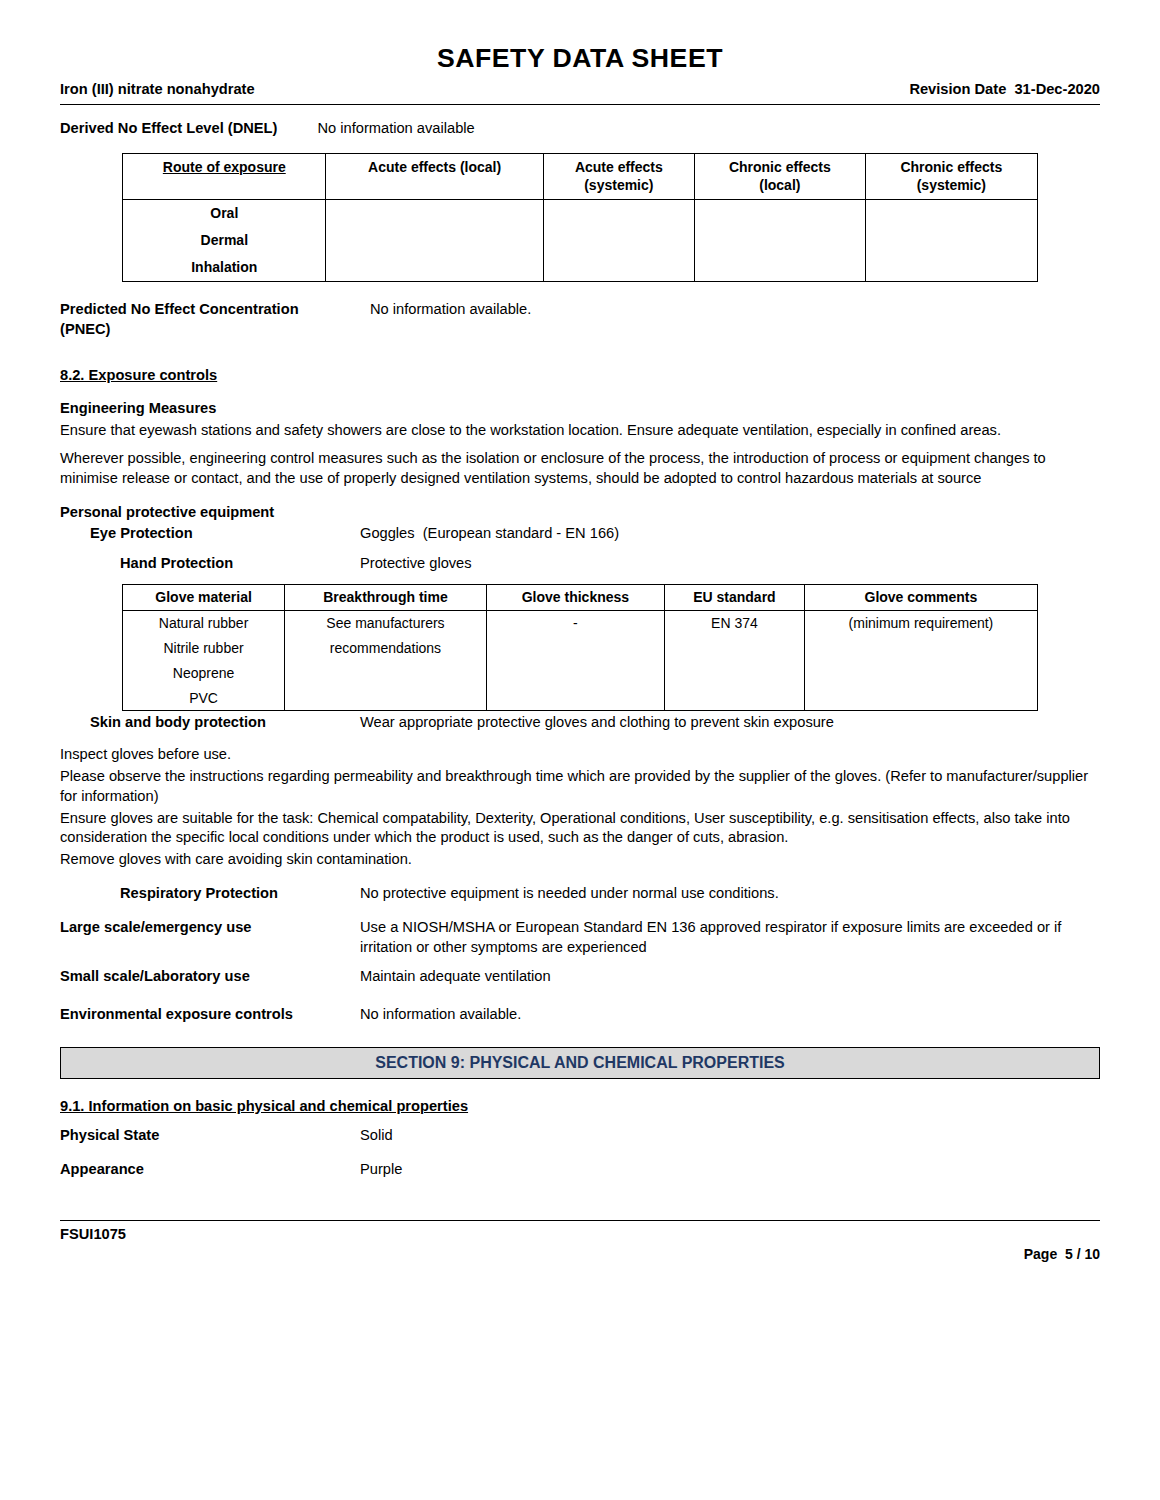SAFETY DATA SHEET
Iron (III) nitrate nonahydrate Revision Date 31-Dec-2020
Derived No Effect Level (DNEL) No information available
| Route of exposure | Acute effects (local) | Acute effects (systemic) | Chronic effects (local) | Chronic effects (systemic) |
| --- | --- | --- | --- | --- |
| Oral | | | | |
| Dermal | | | | |
| Inhalation | | | | |
Predicted No Effect Concentration
(PNEC)
No information available.
8.2. Exposure controls
Engineering Measures
Ensure that eyewash stations and safety showers are close to the workstation location. Ensure adequate ventilation, especially in confined areas.
Wherever possible, engineering control measures such as the isolation or enclosure of the process, the introduction of process or equipment changes to minimise release or contact, and the use of properly designed ventilation systems, should be adopted to control hazardous materials at source
Personal protective equipment
Eye Protection
Goggles (European standard - EN 166)
Hand Protection
Protective gloves
| Glove material | Breakthrough time | Glove thickness | EU standard | Glove comments |
| --- | --- | --- | --- | --- |
| Natural rubber | See manufacturers | - | EN 374 | (minimum requirement) |
| Nitrile rubber | recommendations | | | |
| Neoprene | | | | |
| PVC | | | | |
Skin and body protection
Wear appropriate protective gloves and clothing to prevent skin exposure
Inspect gloves before use.
Please observe the instructions regarding permeability and breakthrough time which are provided by the supplier of the gloves. (Refer to manufacturer/supplier for information)
Ensure gloves are suitable for the task: Chemical compatability, Dexterity, Operational conditions, User susceptibility, e.g. sensitisation effects, also take into consideration the specific local conditions under which the product is used, such as the danger of cuts, abrasion.
Remove gloves with care avoiding skin contamination.
Respiratory Protection
No protective equipment is needed under normal use conditions.
Large scale/emergency use
Use a NIOSH/MSHA or European Standard EN 136 approved respirator if exposure limits are exceeded or if irritation or other symptoms are experienced
Small scale/Laboratory use
Maintain adequate ventilation
Environmental exposure controls
No information available.
SECTION 9: PHYSICAL AND CHEMICAL PROPERTIES
9.1. Information on basic physical and chemical properties
Physical State
Solid
Appearance
Purple
FSUI1075
Page 5 / 10